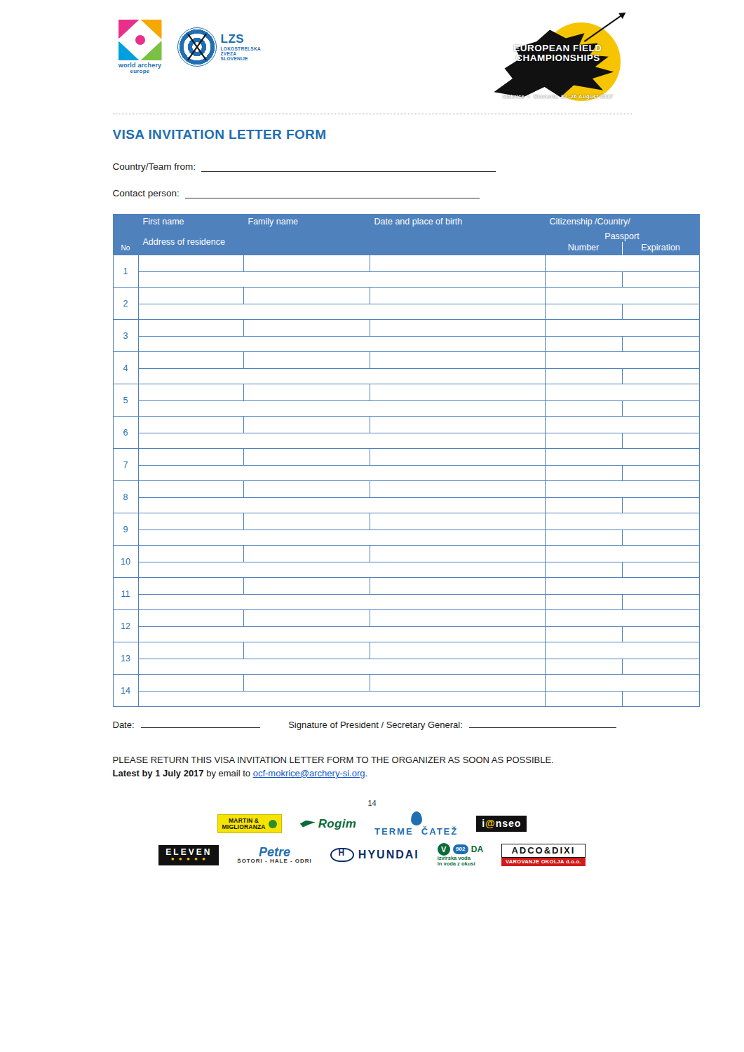world archery europe
LZS LOKOSTRELSKA ZVEZA SLOVENIJE
EUROPEAN FIELD CHAMPIONSHIPS
Mokrice • Slovenia 22–26 August 2017
VISA INVITATION LETTER FORM
Country/Team from:
Contact person:
| No | First name | Family name | Date and place of birth | Citizenship /Country/ |
| --- | --- | --- | --- | --- |
| Address of residence | Passport Number Expiration |
| 1 | | | | |
| 2 | | | | |
| 3 | | | | |
| 4 | | | | |
| 5 | | | | |
| 6 | | | | |
| 7 | | | | |
| 8 | | | | |
| 9 | | | | |
| 10 | | | | |
| 11 | | | | |
| 12 | | | | |
| 13 | | | | |
| 14 | | | | |
Date:
Signature of President / Secretary General:
PLEASE RETURN THIS VISA INVITATION LETTER FORM TO THE ORGANIZER AS SOON AS POSSIBLE.
Latest by 1 July 2017 by email to ocf-mokrice@archery-si.org.
14
MARTIN &
MIGLIORANZA
Rogim
TERME ČATEŽ
i@nseo
ELEVEN● ● ● ● ●
Petre ŠOTORI - HALE - ODRI
HYUNDAI
V 902 DA izvirska voda in voda z okusi
ADCO&DIXI VAROVANJE OKOLJA d.o.o.